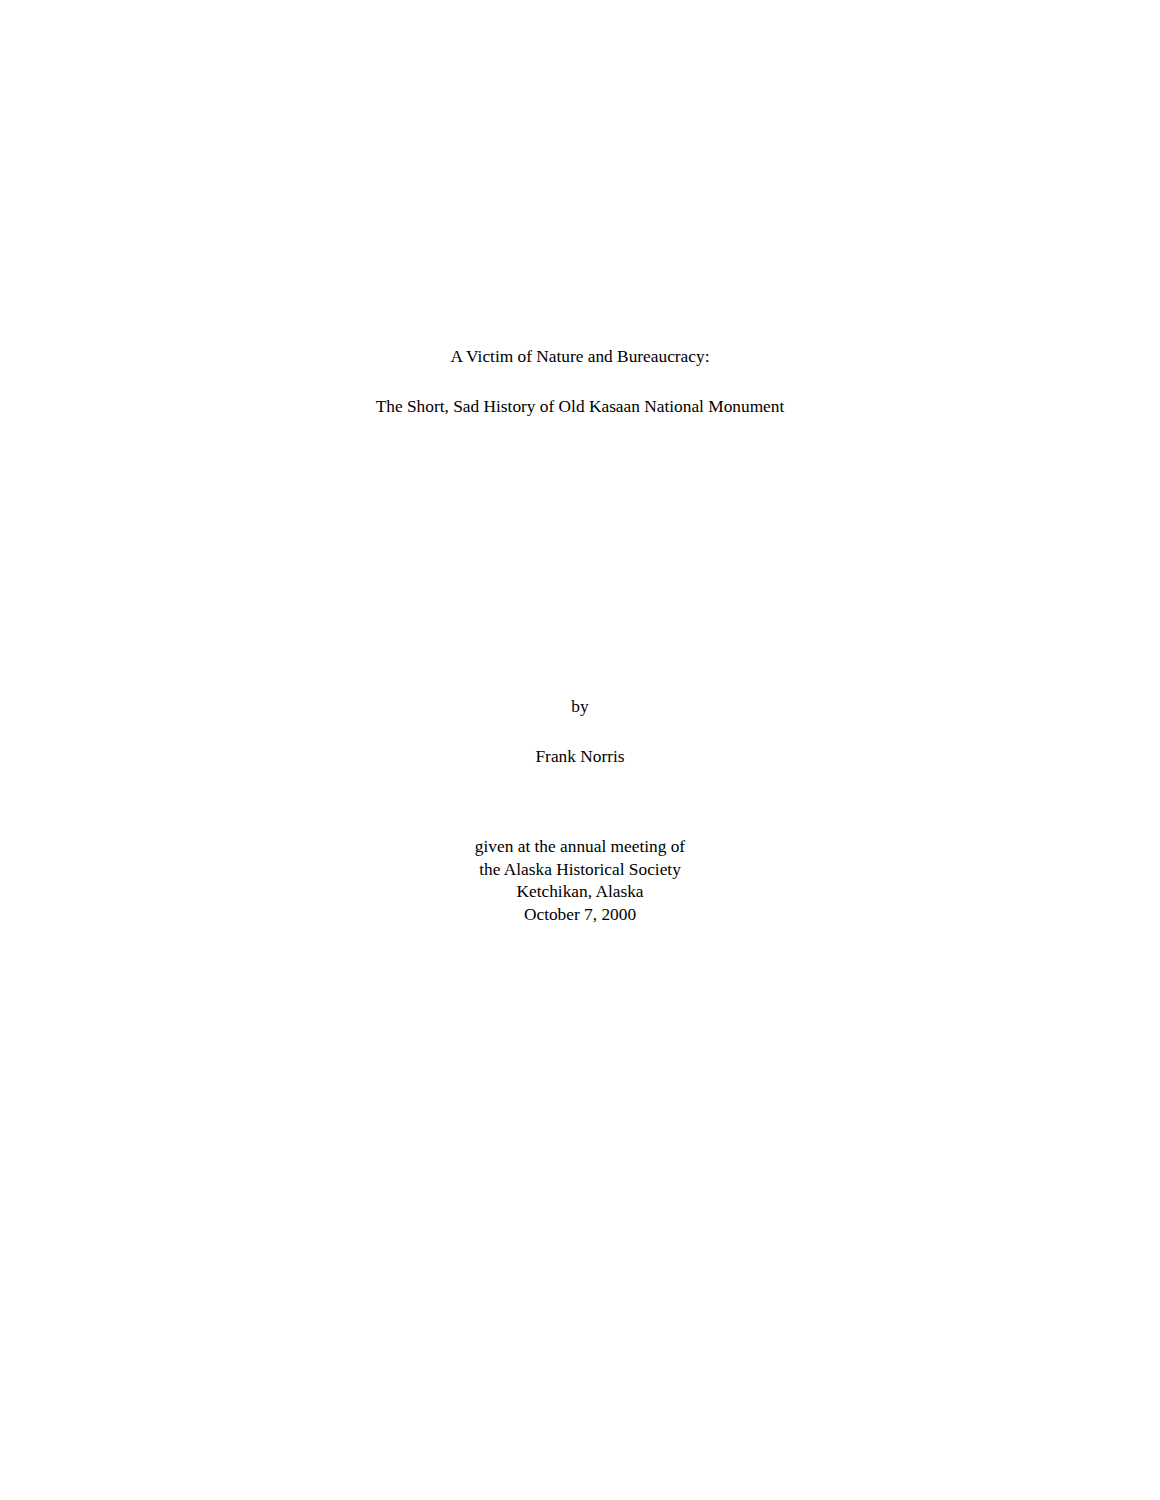A Victim of Nature and Bureaucracy:
The Short, Sad History of Old Kasaan National Monument
by
Frank Norris
given at the annual meeting of
the Alaska Historical Society
Ketchikan, Alaska
October 7, 2000